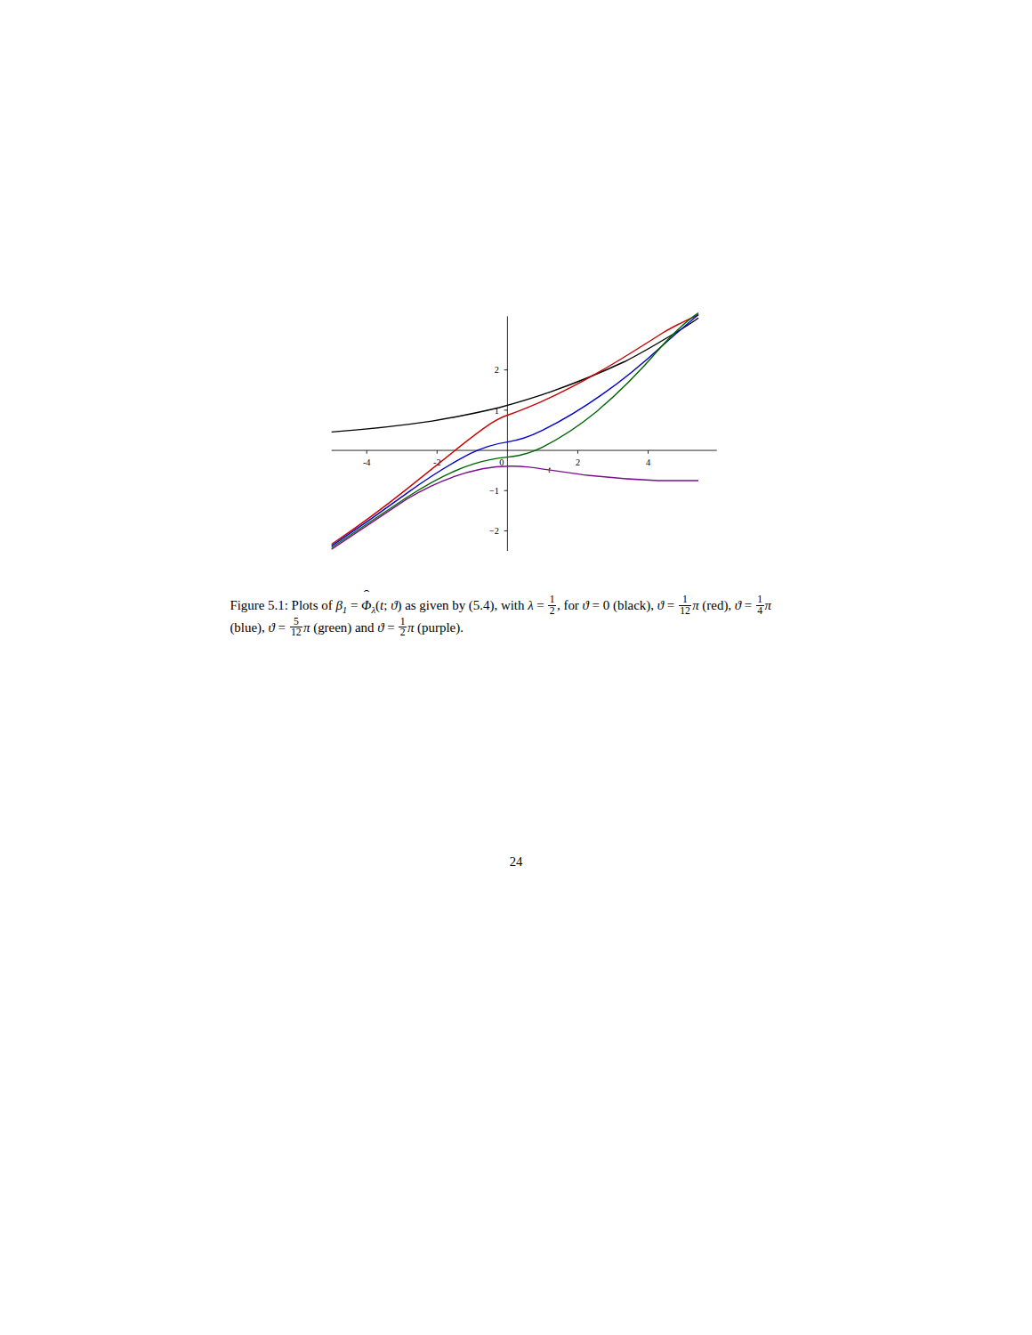-4 -2 0 2 4 2 1 −1 −2 t
Figure 5.1: Plots of β1 = ̂Φλ(t; ϑ) as given by (5.4), with λ = 12, for ϑ = 0 (black), ϑ = 112 π (red), ϑ = 14 π (blue), ϑ = 512 π (green) and ϑ = 12 π (purple).
24